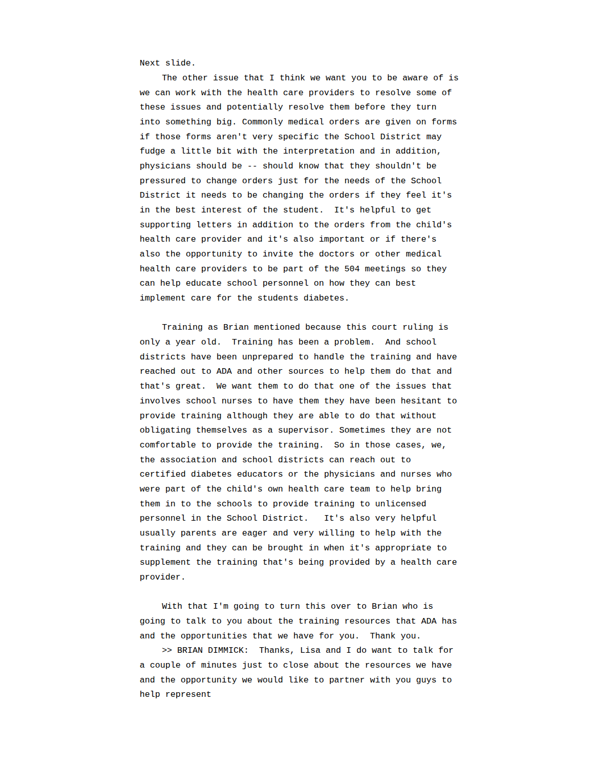Next slide.
The other issue that I think we want you to be aware of is we can work with the health care providers to resolve some of these issues and potentially resolve them before they turn into something big. Commonly medical orders are given on forms if those forms aren't very specific the School District may fudge a little bit with the interpretation and in addition, physicians should be -- should know that they shouldn't be pressured to change orders just for the needs of the School District it needs to be changing the orders if they feel it's in the best interest of the student. It's helpful to get supporting letters in addition to the orders from the child's health care provider and it's also important or if there's also the opportunity to invite the doctors or other medical health care providers to be part of the 504 meetings so they can help educate school personnel on how they can best implement care for the students diabetes.
Training as Brian mentioned because this court ruling is only a year old. Training has been a problem. And school districts have been unprepared to handle the training and have reached out to ADA and other sources to help them do that and that's great. We want them to do that one of the issues that involves school nurses to have them they have been hesitant to provide training although they are able to do that without obligating themselves as a supervisor. Sometimes they are not comfortable to provide the training. So in those cases, we, the association and school districts can reach out to certified diabetes educators or the physicians and nurses who were part of the child's own health care team to help bring them in to the schools to provide training to unlicensed personnel in the School District. It's also very helpful usually parents are eager and very willing to help with the training and they can be brought in when it's appropriate to supplement the training that's being provided by a health care provider.
With that I'm going to turn this over to Brian who is going to talk to you about the training resources that ADA has and the opportunities that we have for you. Thank you.
>> BRIAN DIMMICK: Thanks, Lisa and I do want to talk for a couple of minutes just to close about the resources we have and the opportunity we would like to partner with you guys to help represent